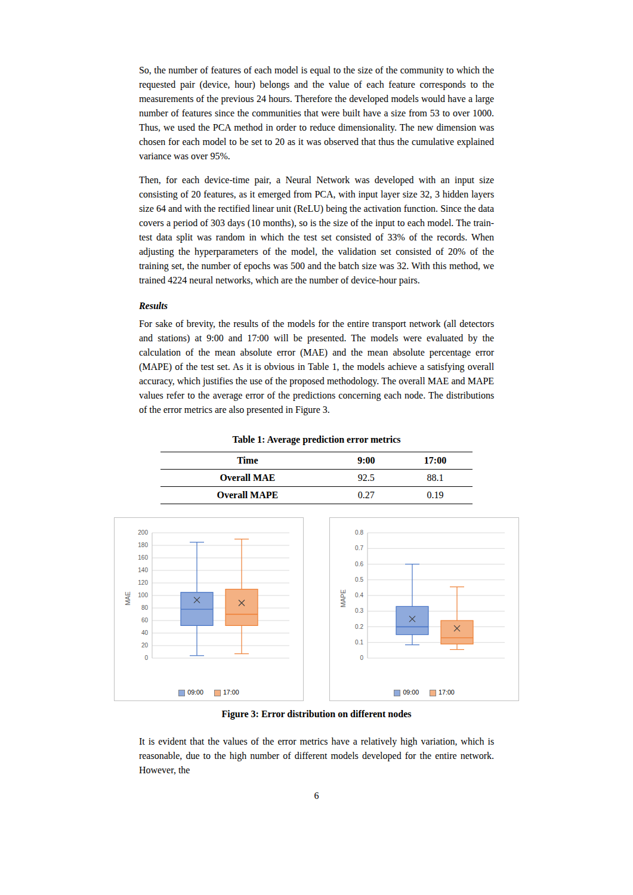So, the number of features of each model is equal to the size of the community to which the requested pair (device, hour) belongs and the value of each feature corresponds to the measurements of the previous 24 hours. Therefore the developed models would have a large number of features since the communities that were built have a size from 53 to over 1000. Thus, we used the PCA method in order to reduce dimensionality. The new dimension was chosen for each model to be set to 20 as it was observed that thus the cumulative explained variance was over 95%.
Then, for each device-time pair, a Neural Network was developed with an input size consisting of 20 features, as it emerged from PCA, with input layer size 32, 3 hidden layers size 64 and with the rectified linear unit (ReLU) being the activation function. Since the data covers a period of 303 days (10 months), so is the size of the input to each model. The train-test data split was random in which the test set consisted of 33% of the records. When adjusting the hyperparameters of the model, the validation set consisted of 20% of the training set, the number of epochs was 500 and the batch size was 32. With this method, we trained 4224 neural networks, which are the number of device-hour pairs.
Results
For sake of brevity, the results of the models for the entire transport network (all detectors and stations) at 9:00 and 17:00 will be presented. The models were evaluated by the calculation of the mean absolute error (MAE) and the mean absolute percentage error (MAPE) of the test set. As it is obvious in Table 1, the models achieve a satisfying overall accuracy, which justifies the use of the proposed methodology. The overall MAE and MAPE values refer to the average error of the predictions concerning each node. The distributions of the error metrics are also presented in Figure 3.
Table 1: Average prediction error metrics
| Time | 9:00 | 17:00 |
| --- | --- | --- |
| Overall MAE | 92.5 | 88.1 |
| Overall MAPE | 0.27 | 0.19 |
0 20 40 60 80 100 120 140 160 180 200 MAE
09:00 17:00
0 0.1 0.2 0.3 0.4 0.5 0.6 0.7 0.8 MAPE
09:00 17:00
Figure 3: Error distribution on different nodes
It is evident that the values of the error metrics have a relatively high variation, which is reasonable, due to the high number of different models developed for the entire network. However, the
6